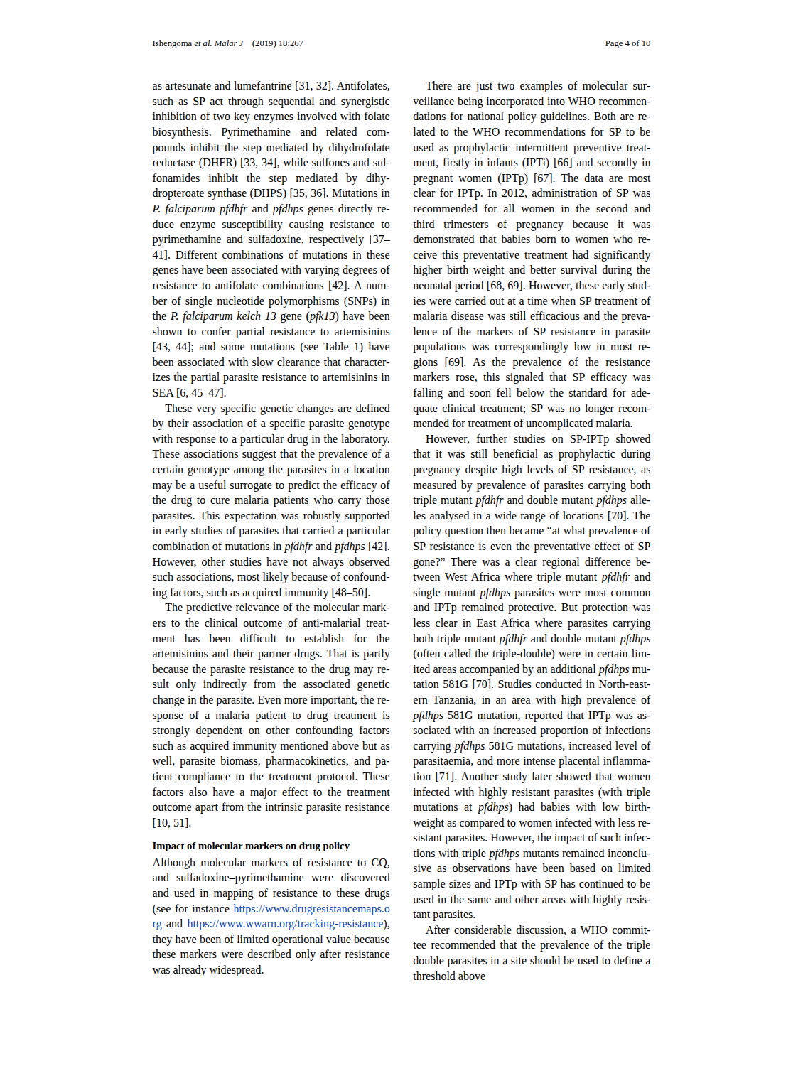Ishengoma et al. Malar J (2019) 18:267
Page 4 of 10
as artesunate and lumefantrine [31, 32]. Antifolates, such as SP act through sequential and synergistic inhibition of two key enzymes involved with folate biosynthesis. Pyrimethamine and related compounds inhibit the step mediated by dihydrofolate reductase (DHFR) [33, 34], while sulfones and sulfonamides inhibit the step mediated by dihydropteroate synthase (DHPS) [35, 36]. Mutations in P. falciparum pfdhfr and pfdhps genes directly reduce enzyme susceptibility causing resistance to pyrimethamine and sulfadoxine, respectively [37–41]. Different combinations of mutations in these genes have been associated with varying degrees of resistance to antifolate combinations [42]. A number of single nucleotide polymorphisms (SNPs) in the P. falciparum kelch 13 gene (pfk13) have been shown to confer partial resistance to artemisinins [43, 44]; and some mutations (see Table 1) have been associated with slow clearance that characterizes the partial parasite resistance to artemisinins in SEA [6, 45–47].
These very specific genetic changes are defined by their association of a specific parasite genotype with response to a particular drug in the laboratory. These associations suggest that the prevalence of a certain genotype among the parasites in a location may be a useful surrogate to predict the efficacy of the drug to cure malaria patients who carry those parasites. This expectation was robustly supported in early studies of parasites that carried a particular combination of mutations in pfdhfr and pfdhps [42]. However, other studies have not always observed such associations, most likely because of confounding factors, such as acquired immunity [48–50].
The predictive relevance of the molecular markers to the clinical outcome of anti-malarial treatment has been difficult to establish for the artemisinins and their partner drugs. That is partly because the parasite resistance to the drug may result only indirectly from the associated genetic change in the parasite. Even more important, the response of a malaria patient to drug treatment is strongly dependent on other confounding factors such as acquired immunity mentioned above but as well, parasite biomass, pharmacokinetics, and patient compliance to the treatment protocol. These factors also have a major effect to the treatment outcome apart from the intrinsic parasite resistance [10, 51].
Impact of molecular markers on drug policy
Although molecular markers of resistance to CQ, and sulfadoxine–pyrimethamine were discovered and used in mapping of resistance to these drugs (see for instance https://www.drugresistancemaps.org and https://www.wwarn.org/tracking-resistance), they have been of limited operational value because these markers were described only after resistance was already widespread.
There are just two examples of molecular surveillance being incorporated into WHO recommendations for national policy guidelines. Both are related to the WHO recommendations for SP to be used as prophylactic intermittent preventive treatment, firstly in infants (IPTi) [66] and secondly in pregnant women (IPTp) [67]. The data are most clear for IPTp. In 2012, administration of SP was recommended for all women in the second and third trimesters of pregnancy because it was demonstrated that babies born to women who receive this preventative treatment had significantly higher birth weight and better survival during the neonatal period [68, 69]. However, these early studies were carried out at a time when SP treatment of malaria disease was still efficacious and the prevalence of the markers of SP resistance in parasite populations was correspondingly low in most regions [69]. As the prevalence of the resistance markers rose, this signaled that SP efficacy was falling and soon fell below the standard for adequate clinical treatment; SP was no longer recommended for treatment of uncomplicated malaria.
However, further studies on SP-IPTp showed that it was still beneficial as prophylactic during pregnancy despite high levels of SP resistance, as measured by prevalence of parasites carrying both triple mutant pfdhfr and double mutant pfdhps alleles analysed in a wide range of locations [70]. The policy question then became “at what prevalence of SP resistance is even the preventative effect of SP gone?” There was a clear regional difference between West Africa where triple mutant pfdhfr and single mutant pfdhps parasites were most common and IPTp remained protective. But protection was less clear in East Africa where parasites carrying both triple mutant pfdhfr and double mutant pfdhps (often called the triple-double) were in certain limited areas accompanied by an additional pfdhps mutation 581G [70]. Studies conducted in North-eastern Tanzania, in an area with high prevalence of pfdhps 581G mutation, reported that IPTp was associated with an increased proportion of infections carrying pfdhps 581G mutations, increased level of parasitaemia, and more intense placental inflammation [71]. Another study later showed that women infected with highly resistant parasites (with triple mutations at pfdhps) had babies with low birthweight as compared to women infected with less resistant parasites. However, the impact of such infections with triple pfdhps mutants remained inconclusive as observations have been based on limited sample sizes and IPTp with SP has continued to be used in the same and other areas with highly resistant parasites.
After considerable discussion, a WHO committee recommended that the prevalence of the triple double parasites in a site should be used to define a threshold above